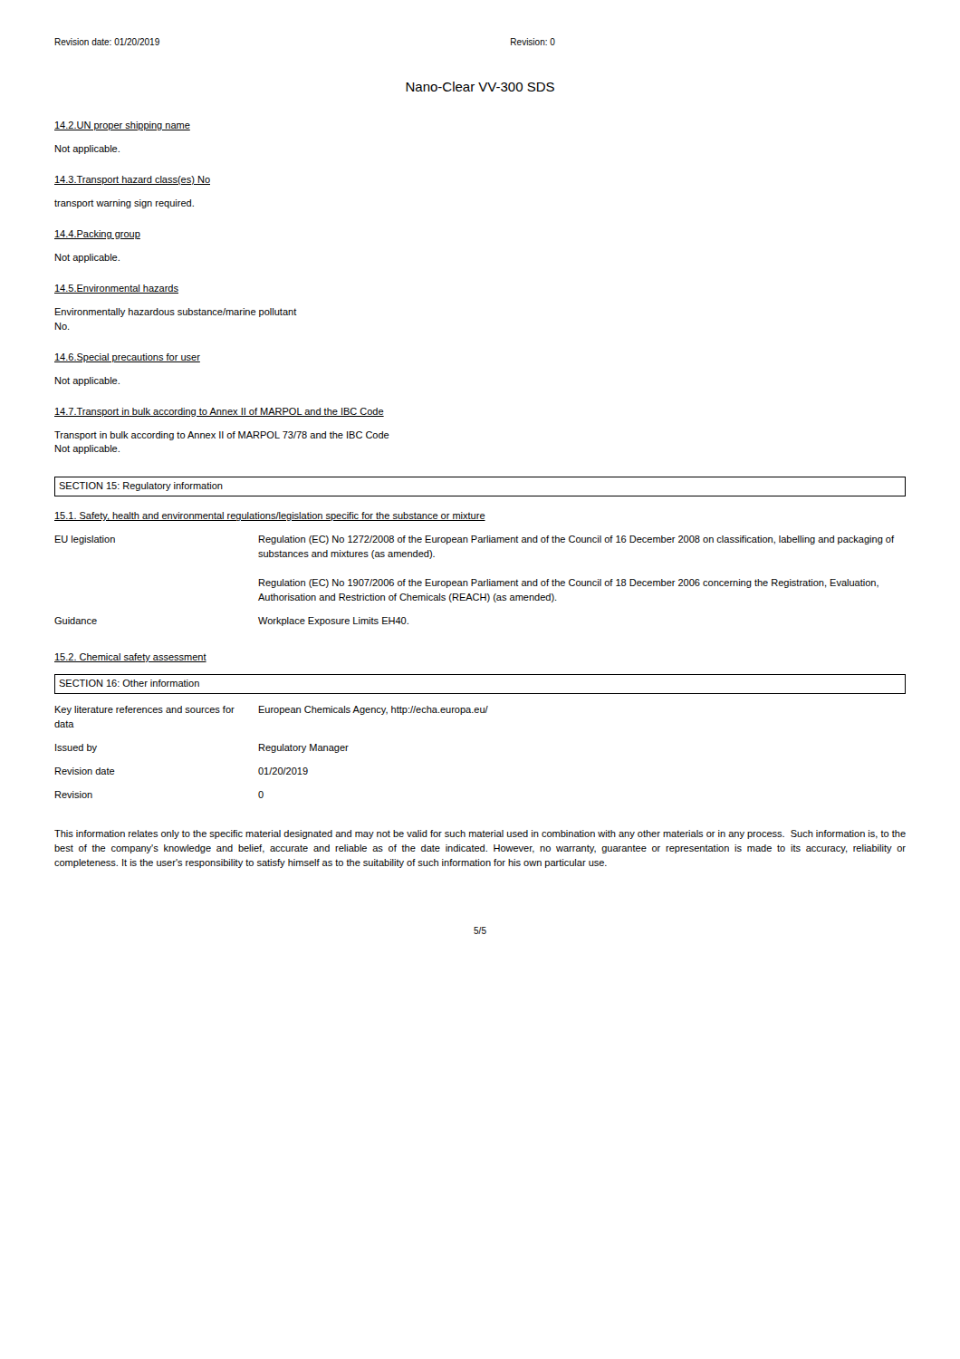Revision date: 01/20/2019
Revision: 0
Nano-Clear VV-300 SDS
14.2.UN proper shipping name
Not applicable.
14.3.Transport hazard class(es) No
transport warning sign required.
14.4.Packing group
Not applicable.
14.5.Environmental hazards
Environmentally hazardous substance/marine pollutant
No.
14.6.Special precautions for user
Not applicable.
14.7.Transport in bulk according to Annex II of MARPOL and the IBC Code
Transport in bulk according to Annex II of MARPOL 73/78 and the IBC Code
Not applicable.
SECTION 15: Regulatory information
15.1. Safety, health and environmental regulations/legislation specific for the substance or mixture
| EU legislation | Regulation (EC) No 1272/2008 of the European Parliament and of the Council of 16 December 2008 on classification, labelling and packaging of substances and mixtures (as amended). Regulation (EC) No 1907/2006 of the European Parliament and of the Council of 18 December 2006 concerning the Registration, Evaluation, Authorisation and Restriction of Chemicals (REACH) (as amended). |
| Guidance | Workplace Exposure Limits EH40. |
15.2. Chemical safety assessment
SECTION 16: Other information
| Key literature references and sources for data | European Chemicals Agency, http://echa.europa.eu/ |
| Issued by | Regulatory Manager |
| Revision date | 01/20/2019 |
| Revision | 0 |
This information relates only to the specific material designated and may not be valid for such material used in combination with any other materials or in any process. Such information is, to the best of the company's knowledge and belief, accurate and reliable as of the date indicated. However, no warranty, guarantee or representation is made to its accuracy, reliability or completeness. It is the user's responsibility to satisfy himself as to the suitability of such information for his own particular use.
5/5